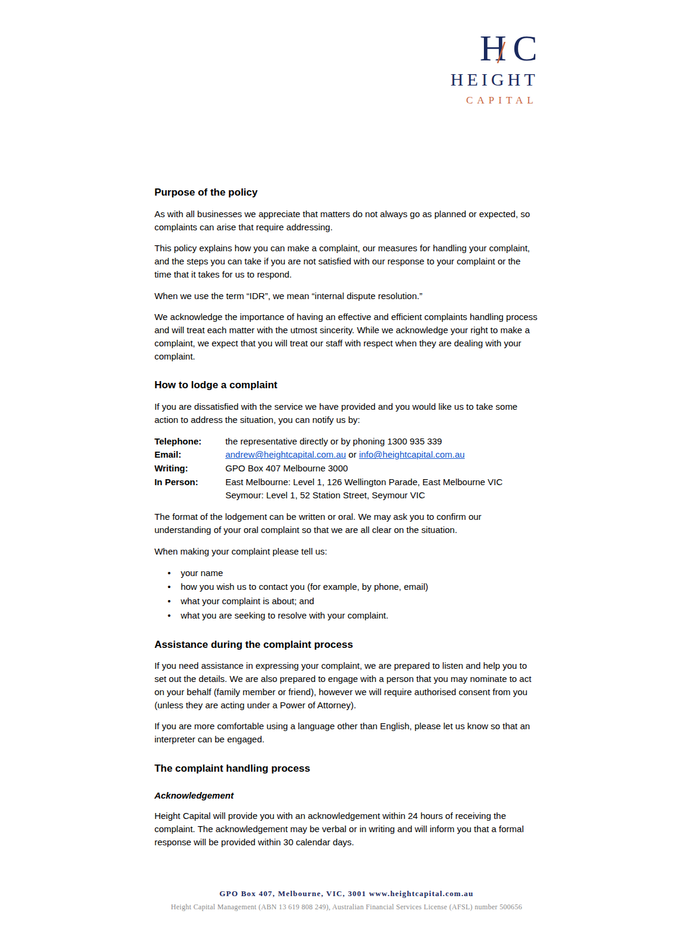H/C
HEIGHT
CAPITAL
Purpose of the policy
As with all businesses we appreciate that matters do not always go as planned or expected, so complaints can arise that require addressing.
This policy explains how you can make a complaint, our measures for handling your complaint, and the steps you can take if you are not satisfied with our response to your complaint or the time that it takes for us to respond.
When we use the term “IDR”, we mean “internal dispute resolution.”
We acknowledge the importance of having an effective and efficient complaints handling process and will treat each matter with the utmost sincerity. While we acknowledge your right to make a complaint, we expect that you will treat our staff with respect when they are dealing with your complaint.
How to lodge a complaint
If you are dissatisfied with the service we have provided and you would like us to take some action to address the situation, you can notify us by:
| Telephone: | the representative directly or by phoning 1300 935 339 |
| Email: | andrew@heightcapital.com.au or info@heightcapital.com.au |
| Writing: | GPO Box 407 Melbourne 3000 |
| In Person: | East Melbourne: Level 1, 126 Wellington Parade, East Melbourne VIC Seymour: Level 1, 52 Station Street, Seymour VIC |
The format of the lodgement can be written or oral. We may ask you to confirm our understanding of your oral complaint so that we are all clear on the situation.
When making your complaint please tell us:
your name
how you wish us to contact you (for example, by phone, email)
what your complaint is about; and
what you are seeking to resolve with your complaint.
Assistance during the complaint process
If you need assistance in expressing your complaint, we are prepared to listen and help you to set out the details. We are also prepared to engage with a person that you may nominate to act on your behalf (family member or friend), however we will require authorised consent from you (unless they are acting under a Power of Attorney).
If you are more comfortable using a language other than English, please let us know so that an interpreter can be engaged.
The complaint handling process
Acknowledgement
Height Capital will provide you with an acknowledgement within 24 hours of receiving the complaint. The acknowledgement may be verbal or in writing and will inform you that a formal response will be provided within 30 calendar days.
GPO Box 407, Melbourne, VIC, 3001 www.heightcapital.com.au
Height Capital Management (ABN 13 619 808 249), Australian Financial Services License (AFSL) number 500656